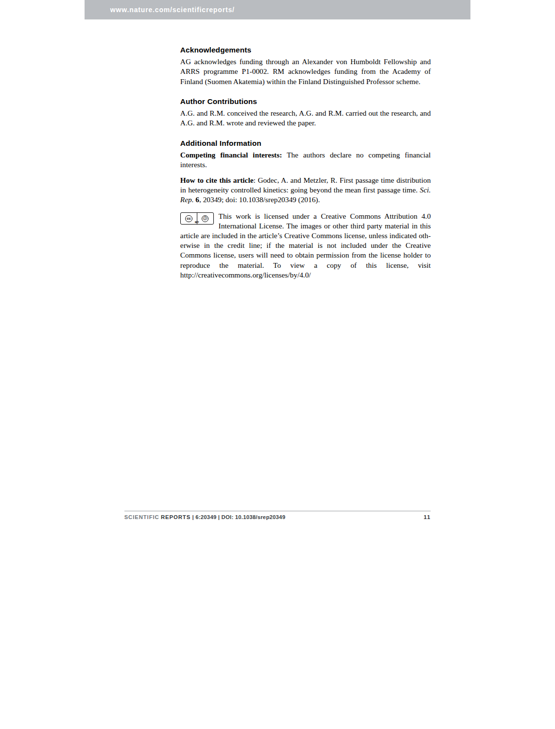www.nature.com/scientificreports/
Acknowledgements
AG acknowledges funding through an Alexander von Humboldt Fellowship and ARRS programme P1-0002. RM acknowledges funding from the Academy of Finland (Suomen Akatemia) within the Finland Distinguished Professor scheme.
Author Contributions
A.G. and R.M. conceived the research, A.G. and R.M. carried out the research, and A.G. and R.M. wrote and reviewed the paper.
Additional Information
Competing financial interests: The authors declare no competing financial interests.
How to cite this article: Godec, A. and Metzler, R. First passage time distribution in heterogeneity controlled kinetics: going beyond the mean first passage time. Sci. Rep. 6, 20349; doi: 10.1038/srep20349 (2016).
cc
ⓘ
BY
This work is licensed under a Creative Commons Attribution 4.0 International License. The images or other third party material in this article are included in the article’s Creative Commons license, unless indicated otherwise in the credit line; if the material is not included under the Creative Commons license, users will need to obtain permission from the license holder to reproduce the material. To view a copy of this license, visit http://creativecommons.org/licenses/by/4.0/
SCIENTIFIC REPORTS | 6:20349 | DOI: 10.1038/srep20349
11